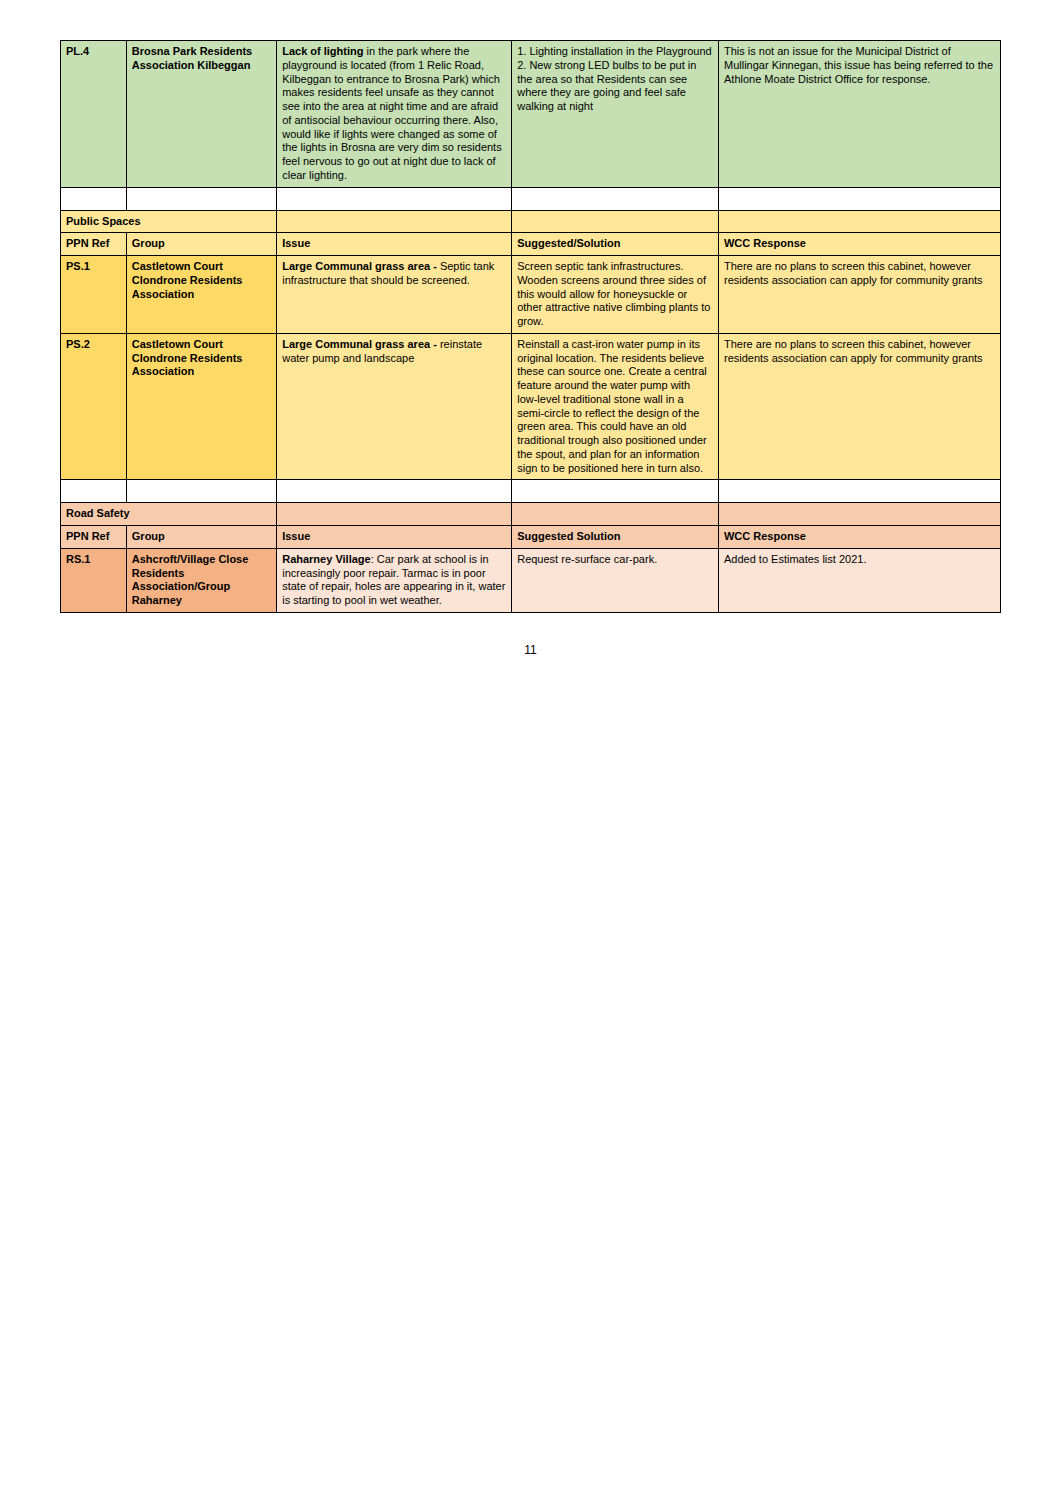| PL.4 | Brosna Park Residents Association Kilbeggan | Lack of lighting in the park where the playground is located (from 1 Relic Road, Kilbeggan to entrance to Brosna Park) which makes residents feel unsafe as they cannot see into the area at night time and are afraid of antisocial behaviour occurring there. Also, would like if lights were changed as some of the lights in Brosna are very dim so residents feel nervous to go out at night due to lack of clear lighting. | 1. Lighting installation in the Playground 2. New strong LED bulbs to be put in the area so that Residents can see where they are going and feel safe walking at night | This is not an issue for the Municipal District of Mullingar Kinnegan, this issue has being referred to the Athlone Moate District Office for response. |
| Public Spaces | | | |
| PPN Ref | Group | Issue | Suggested/Solution | WCC Response |
| PS.1 | Castletown Court Clondrone Residents Association | Large Communal grass area - Septic tank infrastructure that should be screened. | Screen septic tank infrastructures. Wooden screens around three sides of this would allow for honeysuckle or other attractive native climbing plants to grow. | There are no plans to screen this cabinet, however residents association can apply for community grants |
| PS.2 | Castletown Court Clondrone Residents Association | Large Communal grass area - reinstate water pump and landscape | Reinstall a cast-iron water pump in its original location. The residents believe these can source one. Create a central feature around the water pump with low-level traditional stone wall in a semi-circle to reflect the design of the green area. This could have an old traditional trough also positioned under the spout, and plan for an information sign to be positioned here in turn also. | There are no plans to screen this cabinet, however residents association can apply for community grants |
| Road Safety | | | |
| PPN Ref | Group | Issue | Suggested Solution | WCC Response |
| RS.1 | Ashcroft/Village Close Residents Association/Group Raharney | Raharney Village : Car park at school is in increasingly poor repair. Tarmac is in poor state of repair, holes are appearing in it, water is starting to pool in wet weather. | Request re-surface car-park. | Added to Estimates list 2021. |
11